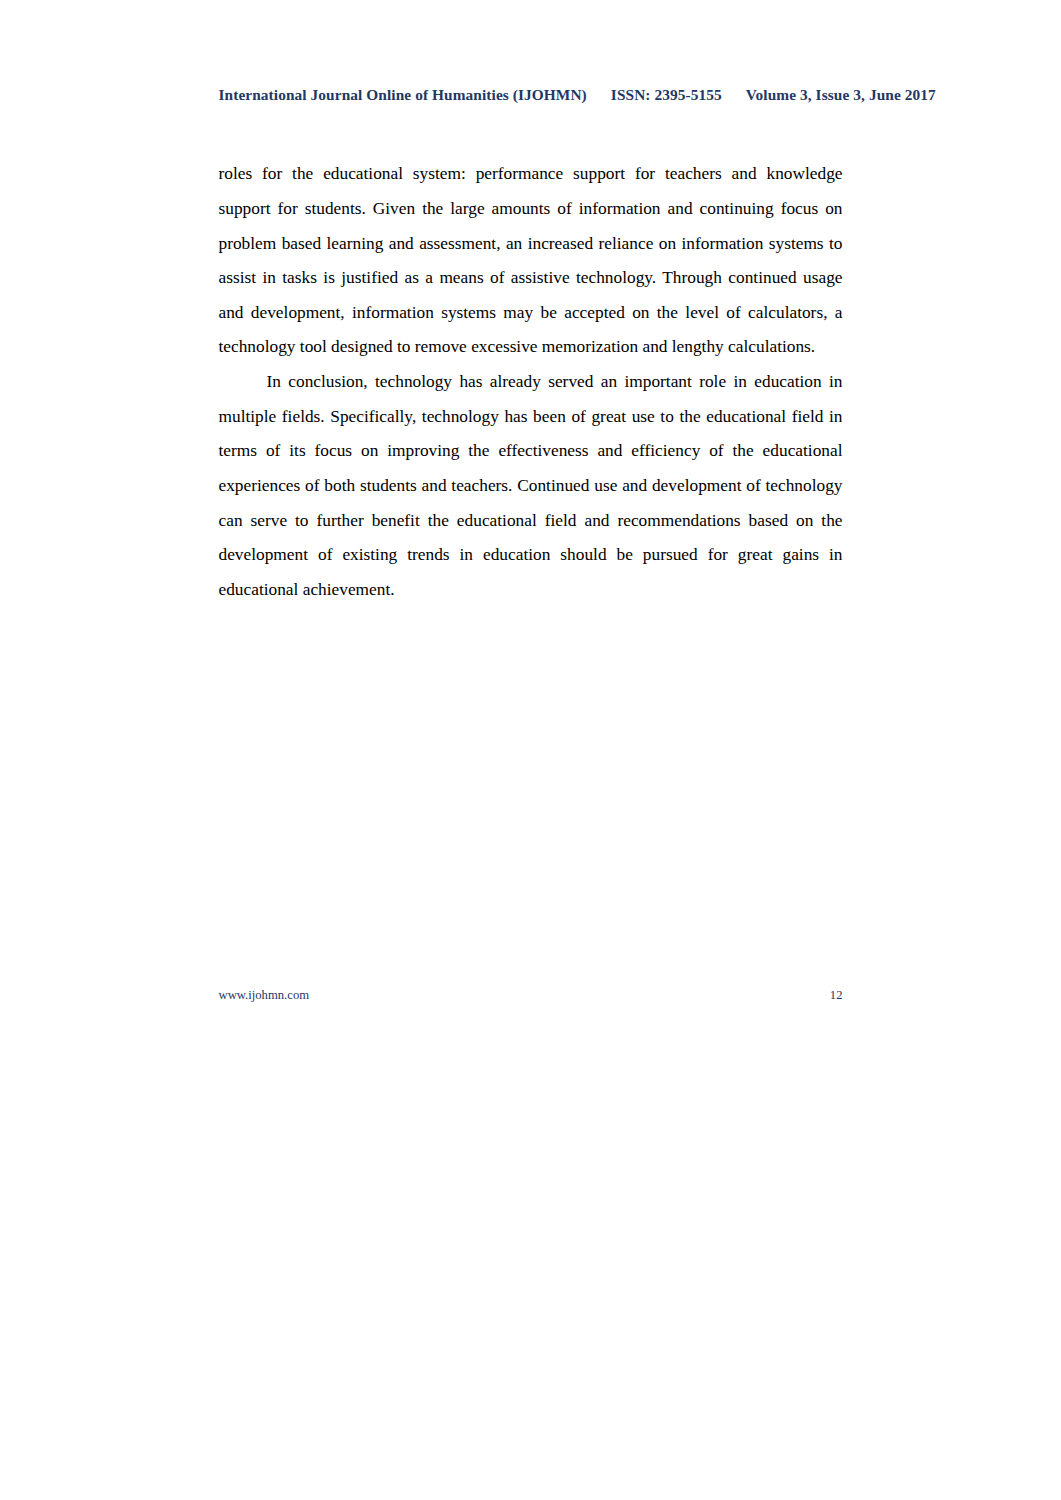International Journal Online of Humanities (IJOHMN) ISSN: 2395-5155 Volume 3, Issue 3, June 2017
roles for the educational system: performance support for teachers and knowledge support for students. Given the large amounts of information and continuing focus on problem based learning and assessment, an increased reliance on information systems to assist in tasks is justified as a means of assistive technology. Through continued usage and development, information systems may be accepted on the level of calculators, a technology tool designed to remove excessive memorization and lengthy calculations.
In conclusion, technology has already served an important role in education in multiple fields. Specifically, technology has been of great use to the educational field in terms of its focus on improving the effectiveness and efficiency of the educational experiences of both students and teachers. Continued use and development of technology can serve to further benefit the educational field and recommendations based on the development of existing trends in education should be pursued for great gains in educational achievement.
www.ijohmn.com 12